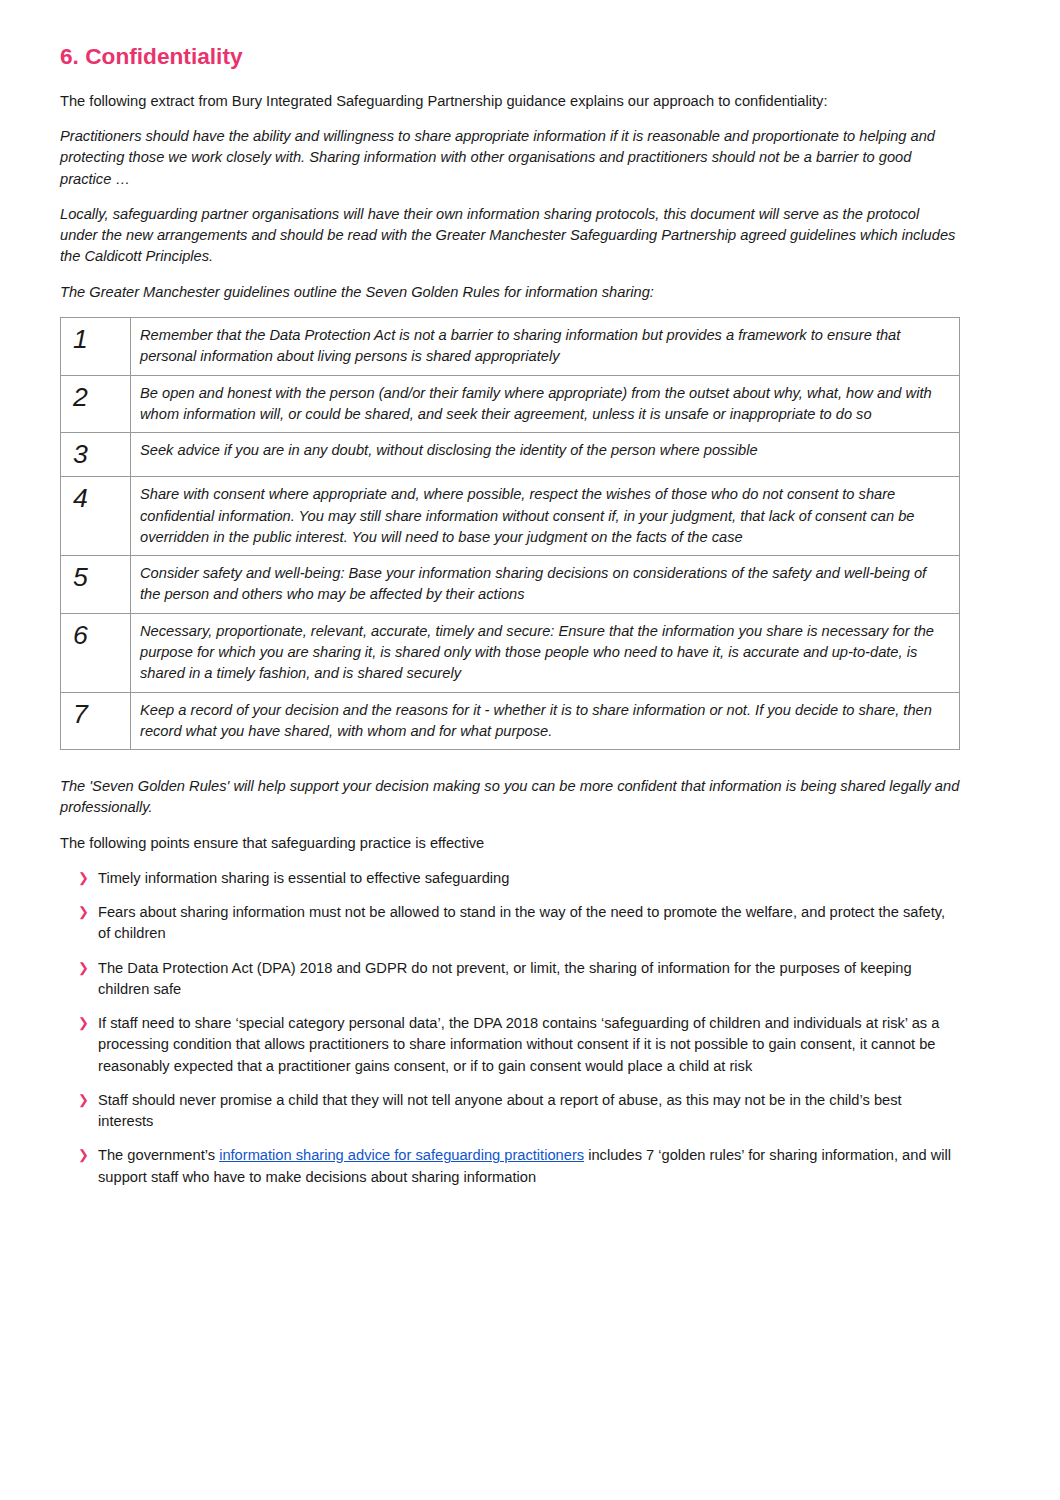6. Confidentiality
The following extract from Bury Integrated Safeguarding Partnership guidance explains our approach to confidentiality:
Practitioners should have the ability and willingness to share appropriate information if it is reasonable and proportionate to helping and protecting those we work closely with. Sharing information with other organisations and practitioners should not be a barrier to good practice …
Locally, safeguarding partner organisations will have their own information sharing protocols, this document will serve as the protocol under the new arrangements and should be read with the Greater Manchester Safeguarding Partnership agreed guidelines which includes the Caldicott Principles.
The Greater Manchester guidelines outline the Seven Golden Rules for information sharing:
| 1 | Remember that the Data Protection Act is not a barrier to sharing information but provides a framework to ensure that personal information about living persons is shared appropriately |
| 2 | Be open and honest with the person (and/or their family where appropriate) from the outset about why, what, how and with whom information will, or could be shared, and seek their agreement, unless it is unsafe or inappropriate to do so |
| 3 | Seek advice if you are in any doubt, without disclosing the identity of the person where possible |
| 4 | Share with consent where appropriate and, where possible, respect the wishes of those who do not consent to share confidential information. You may still share information without consent if, in your judgment, that lack of consent can be overridden in the public interest. You will need to base your judgment on the facts of the case |
| 5 | Consider safety and well-being: Base your information sharing decisions on considerations of the safety and well-being of the person and others who may be affected by their actions |
| 6 | Necessary, proportionate, relevant, accurate, timely and secure: Ensure that the information you share is necessary for the purpose for which you are sharing it, is shared only with those people who need to have it, is accurate and up-to-date, is shared in a timely fashion, and is shared securely |
| 7 | Keep a record of your decision and the reasons for it - whether it is to share information or not. If you decide to share, then record what you have shared, with whom and for what purpose. |
The 'Seven Golden Rules' will help support your decision making so you can be more confident that information is being shared legally and professionally.
The following points ensure that safeguarding practice is effective
Timely information sharing is essential to effective safeguarding
Fears about sharing information must not be allowed to stand in the way of the need to promote the welfare, and protect the safety, of children
The Data Protection Act (DPA) 2018 and GDPR do not prevent, or limit, the sharing of information for the purposes of keeping children safe
If staff need to share ‘special category personal data’, the DPA 2018 contains ‘safeguarding of children and individuals at risk’ as a processing condition that allows practitioners to share information without consent if it is not possible to gain consent, it cannot be reasonably expected that a practitioner gains consent, or if to gain consent would place a child at risk
Staff should never promise a child that they will not tell anyone about a report of abuse, as this may not be in the child’s best interests
The government’s information sharing advice for safeguarding practitioners includes 7 ‘golden rules’ for sharing information, and will support staff who have to make decisions about sharing information